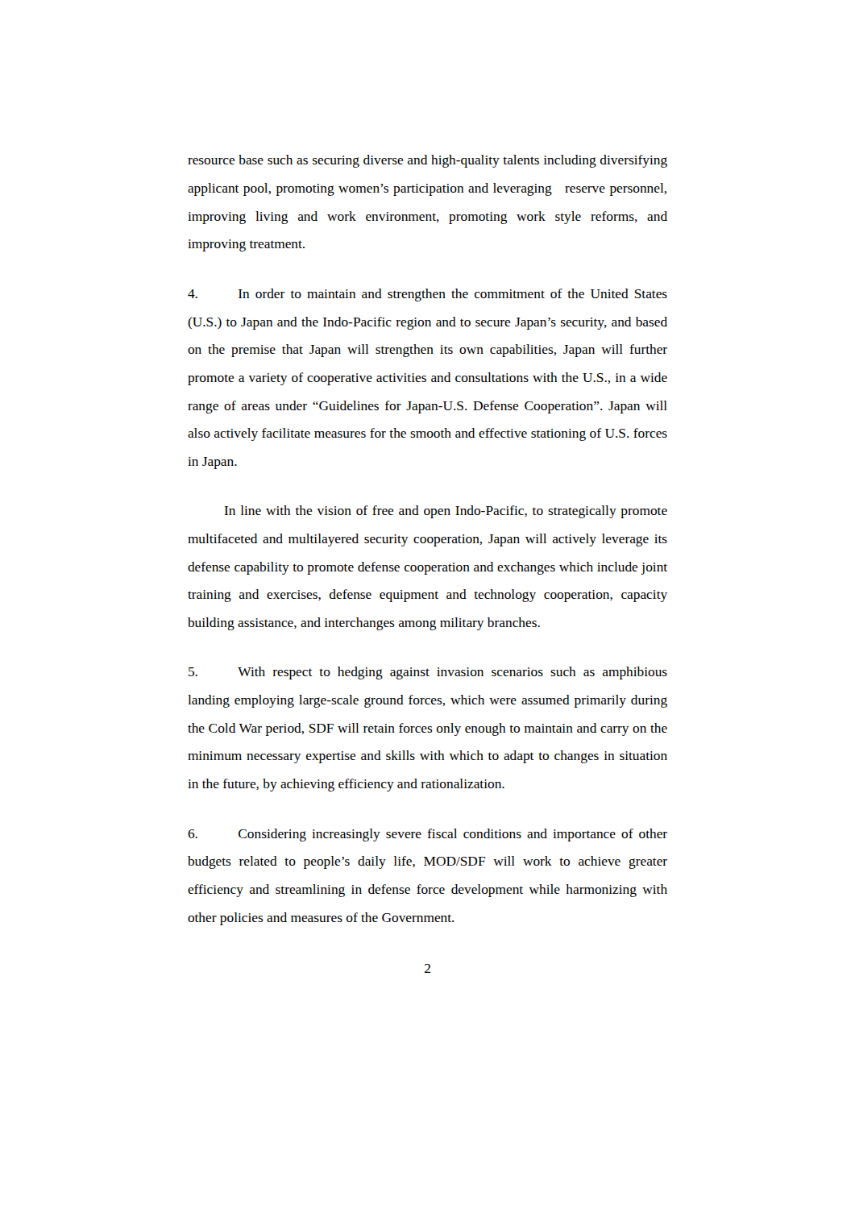resource base such as securing diverse and high-quality talents including diversifying applicant pool, promoting women’s participation and leveraging reserve personnel, improving living and work environment, promoting work style reforms, and improving treatment.
4. In order to maintain and strengthen the commitment of the United States (U.S.) to Japan and the Indo-Pacific region and to secure Japan’s security, and based on the premise that Japan will strengthen its own capabilities, Japan will further promote a variety of cooperative activities and consultations with the U.S., in a wide range of areas under “Guidelines for Japan-U.S. Defense Cooperation”. Japan will also actively facilitate measures for the smooth and effective stationing of U.S. forces in Japan.
In line with the vision of free and open Indo-Pacific, to strategically promote multifaceted and multilayered security cooperation, Japan will actively leverage its defense capability to promote defense cooperation and exchanges which include joint training and exercises, defense equipment and technology cooperation, capacity building assistance, and interchanges among military branches.
5. With respect to hedging against invasion scenarios such as amphibious landing employing large-scale ground forces, which were assumed primarily during the Cold War period, SDF will retain forces only enough to maintain and carry on the minimum necessary expertise and skills with which to adapt to changes in situation in the future, by achieving efficiency and rationalization.
6. Considering increasingly severe fiscal conditions and importance of other budgets related to people’s daily life, MOD/SDF will work to achieve greater efficiency and streamlining in defense force development while harmonizing with other policies and measures of the Government.
2